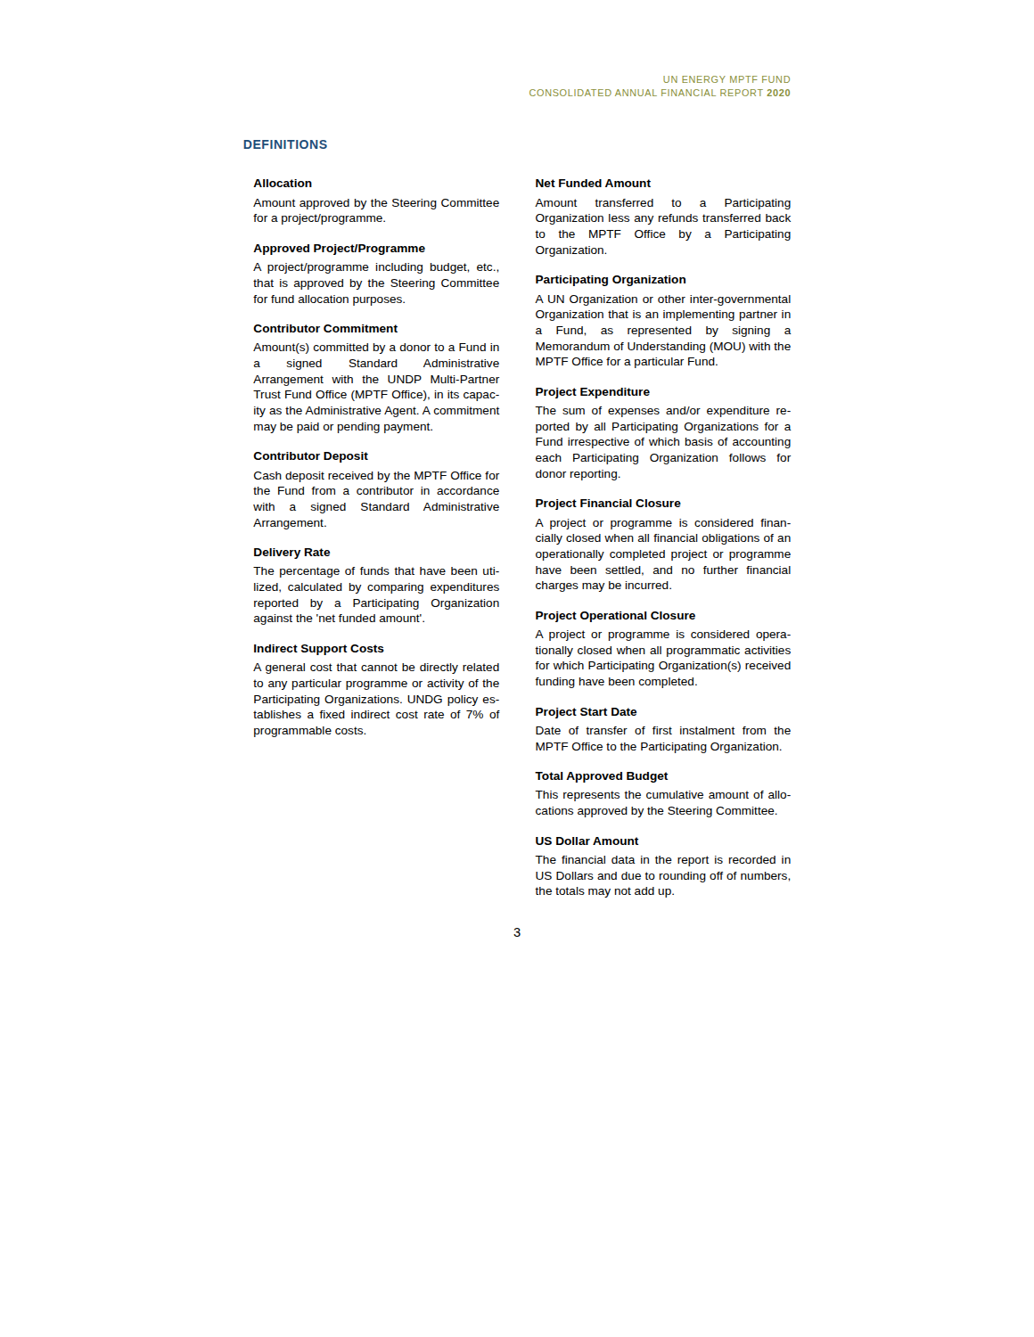UN Energy MPTF Fund
Consolidated Annual Financial Report 2020
Definitions
Allocation
Amount approved by the Steering Committee for a project/programme.
Approved Project/Programme
A project/programme including budget, etc., that is approved by the Steering Committee for fund allocation purposes.
Contributor Commitment
Amount(s) committed by a donor to a Fund in a signed Standard Administrative Arrangement with the UNDP Multi-Partner Trust Fund Office (MPTF Office), in its capacity as the Administrative Agent. A commitment may be paid or pending payment.
Contributor Deposit
Cash deposit received by the MPTF Office for the Fund from a contributor in accordance with a signed Standard Administrative Arrangement.
Delivery Rate
The percentage of funds that have been utilized, calculated by comparing expenditures reported by a Participating Organization against the 'net funded amount'.
Indirect Support Costs
A general cost that cannot be directly related to any particular programme or activity of the Participating Organizations. UNDG policy establishes a fixed indirect cost rate of 7% of programmable costs.
Net Funded Amount
Amount transferred to a Participating Organization less any refunds transferred back to the MPTF Office by a Participating Organization.
Participating Organization
A UN Organization or other inter-governmental Organization that is an implementing partner in a Fund, as represented by signing a Memorandum of Understanding (MOU) with the MPTF Office for a particular Fund.
Project Expenditure
The sum of expenses and/or expenditure reported by all Participating Organizations for a Fund irrespective of which basis of accounting each Participating Organization follows for donor reporting.
Project Financial Closure
A project or programme is considered financially closed when all financial obligations of an operationally completed project or programme have been settled, and no further financial charges may be incurred.
Project Operational Closure
A project or programme is considered operationally closed when all programmatic activities for which Participating Organization(s) received funding have been completed.
Project Start Date
Date of transfer of first instalment from the MPTF Office to the Participating Organization.
Total Approved Budget
This represents the cumulative amount of allocations approved by the Steering Committee.
US Dollar Amount
The financial data in the report is recorded in US Dollars and due to rounding off of numbers, the totals may not add up.
3